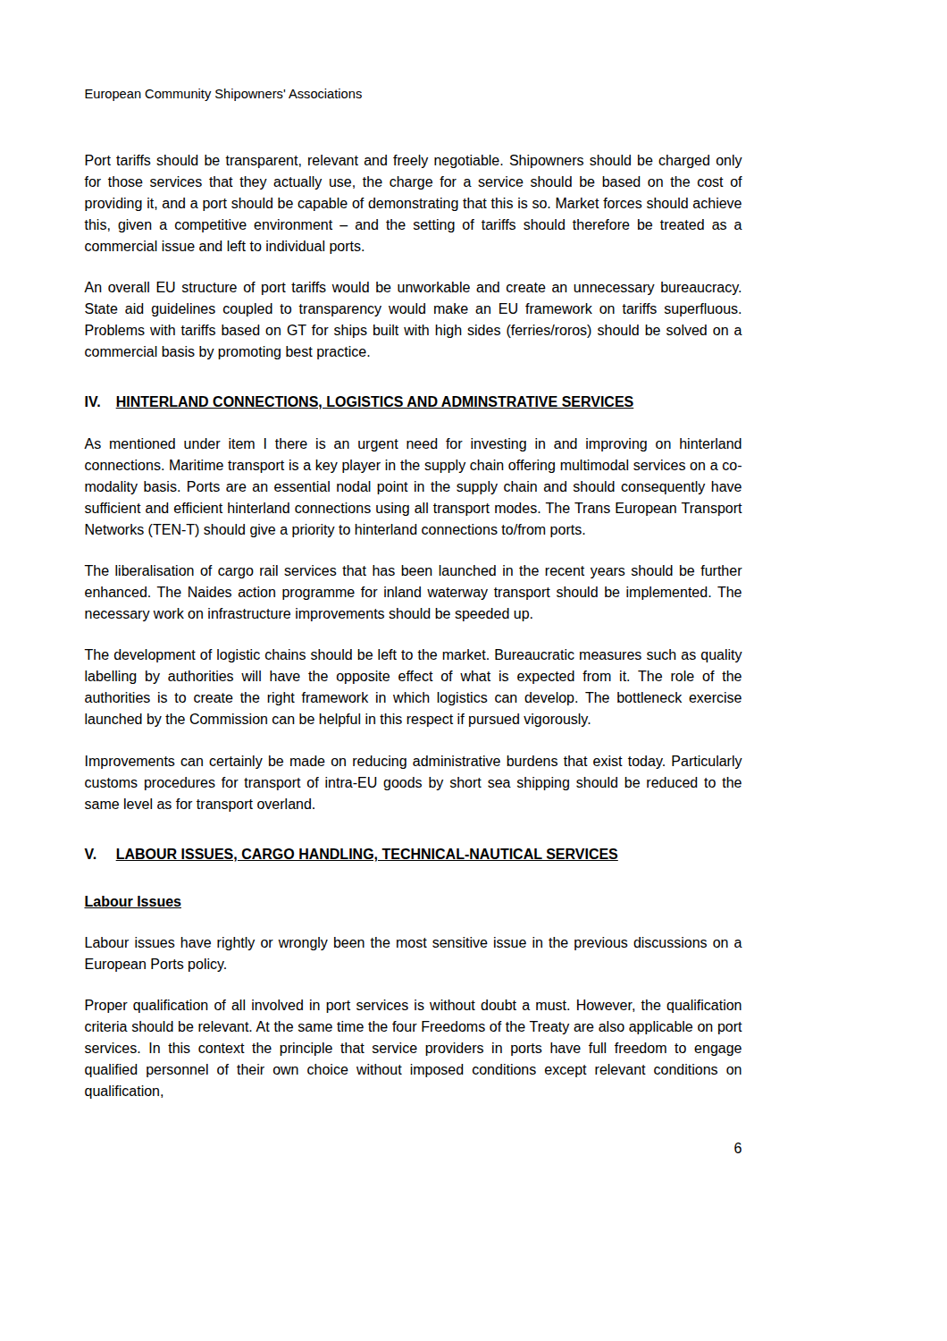European Community Shipowners' Associations
Port tariffs should be transparent, relevant and freely negotiable. Shipowners should be charged only for those services that they actually use, the charge for a service should be based on the cost of providing it, and a port should be capable of demonstrating that this is so. Market forces should achieve this, given a competitive environment – and the setting of tariffs should therefore be treated as a commercial issue and left to individual ports.
An overall EU structure of port tariffs would be unworkable and create an unnecessary bureaucracy. State aid guidelines coupled to transparency would make an EU framework on tariffs superfluous. Problems with tariffs based on GT for ships built with high sides (ferries/roros) should be solved on a commercial basis by promoting best practice.
IV. Hinterland connections, logistics and adminstrative services
As mentioned under item I there is an urgent need for investing in and improving on hinterland connections. Maritime transport is a key player in the supply chain offering multimodal services on a co-modality basis. Ports are an essential nodal point in the supply chain and should consequently have sufficient and efficient hinterland connections using all transport modes. The Trans European Transport Networks (TEN-T) should give a priority to hinterland connections to/from ports.
The liberalisation of cargo rail services that has been launched in the recent years should be further enhanced. The Naides action programme for inland waterway transport should be implemented. The necessary work on infrastructure improvements should be speeded up.
The development of logistic chains should be left to the market. Bureaucratic measures such as quality labelling by authorities will have the opposite effect of what is expected from it. The role of the authorities is to create the right framework in which logistics can develop. The bottleneck exercise launched by the Commission can be helpful in this respect if pursued vigorously.
Improvements can certainly be made on reducing administrative burdens that exist today. Particularly customs procedures for transport of intra-EU goods by short sea shipping should be reduced to the same level as for transport overland.
V. Labour issues, cargo handling, technical-nautical services
Labour Issues
Labour issues have rightly or wrongly been the most sensitive issue in the previous discussions on a European Ports policy.
Proper qualification of all involved in port services is without doubt a must. However, the qualification criteria should be relevant. At the same time the four Freedoms of the Treaty are also applicable on port services. In this context the principle that service providers in ports have full freedom to engage qualified personnel of their own choice without imposed conditions except relevant conditions on qualification,
6